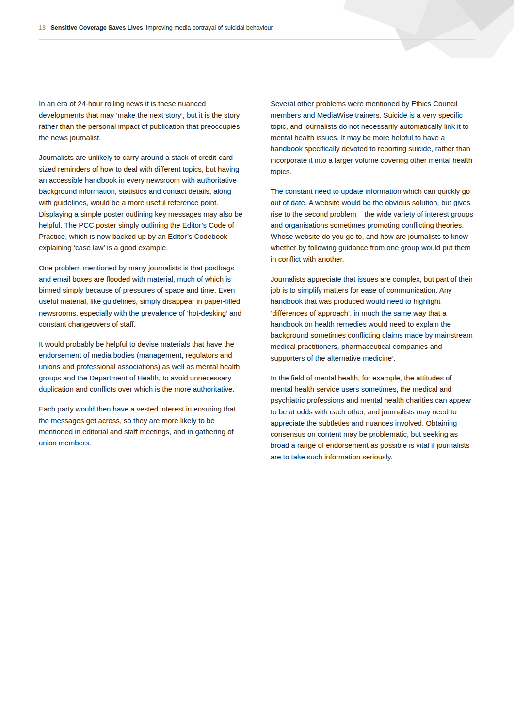18 Sensitive Coverage Saves Lives Improving media portrayal of suicidal behaviour
In an era of 24-hour rolling news it is these nuanced developments that may ‘make the next story’, but it is the story rather than the personal impact of publication that preoccupies the news journalist.
Journalists are unlikely to carry around a stack of credit-card sized reminders of how to deal with different topics, but having an accessible handbook in every newsroom with authoritative background information, statistics and contact details, along with guidelines, would be a more useful reference point. Displaying a simple poster outlining key messages may also be helpful. The PCC poster simply outlining the Editor’s Code of Practice, which is now backed up by an Editor’s Codebook explaining ‘case law’ is a good example.
One problem mentioned by many journalists is that postbags and email boxes are flooded with material, much of which is binned simply because of pressures of space and time. Even useful material, like guidelines, simply disappear in paper-filled newsrooms, especially with the prevalence of ‘hot-desking’ and constant changeovers of staff.
It would probably be helpful to devise materials that have the endorsement of media bodies (management, regulators and unions and professional associations) as well as mental health groups and the Department of Health, to avoid unnecessary duplication and conflicts over which is the more authoritative.
Each party would then have a vested interest in ensuring that the messages get across, so they are more likely to be mentioned in editorial and staff meetings, and in gathering of union members.
Several other problems were mentioned by Ethics Council members and MediaWise trainers. Suicide is a very specific topic, and journalists do not necessarily automatically link it to mental health issues. It may be more helpful to have a handbook specifically devoted to reporting suicide, rather than incorporate it into a larger volume covering other mental health topics.
The constant need to update information which can quickly go out of date. A website would be the obvious solution, but gives rise to the second problem – the wide variety of interest groups and organisations sometimes promoting conflicting theories. Whose website do you go to, and how are journalists to know whether by following guidance from one group would put them in conflict with another.
Journalists appreciate that issues are complex, but part of their job is to simplify matters for ease of communication. Any handbook that was produced would need to highlight ‘differences of approach’, in much the same way that a handbook on health remedies would need to explain the background sometimes conflicting claims made by mainstream medical practitioners, pharmaceutical companies and supporters of the alternative medicine’.
In the field of mental health, for example, the attitudes of mental health service users sometimes, the medical and psychiatric professions and mental health charities can appear to be at odds with each other, and journalists may need to appreciate the subtleties and nuances involved. Obtaining consensus on content may be problematic, but seeking as broad a range of endorsement as possible is vital if journalists are to take such information seriously.